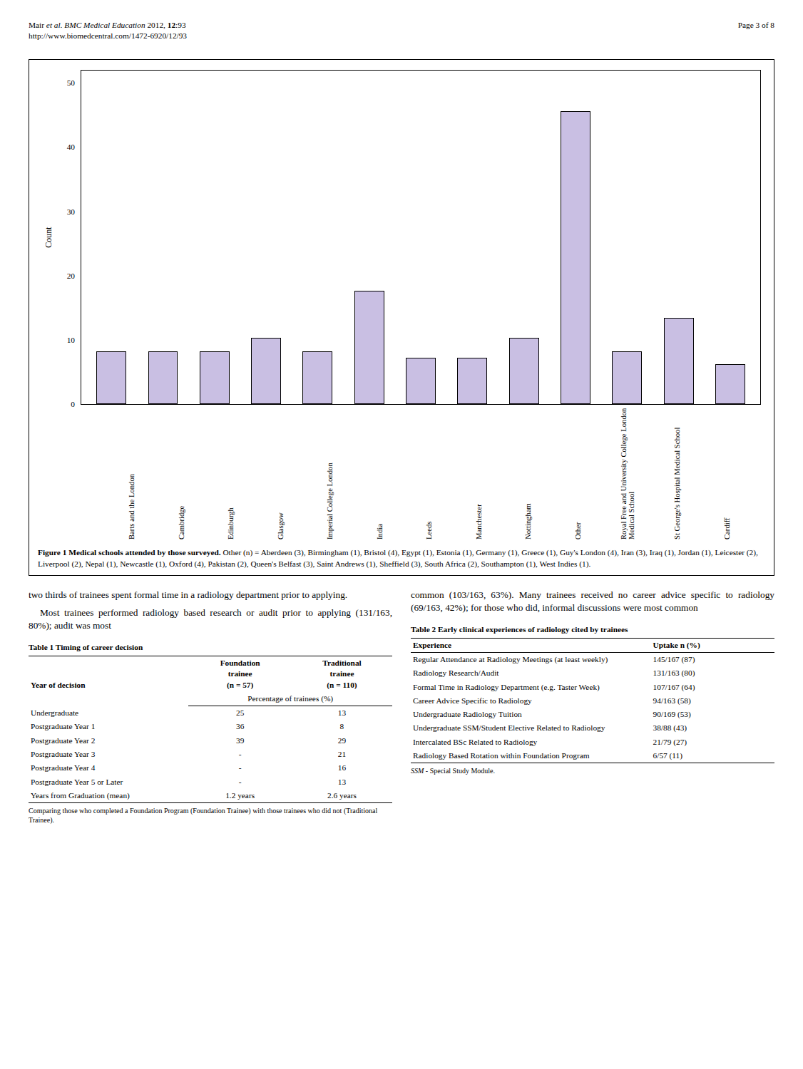Mair et al. BMC Medical Education 2012, 12:93
http://www.biomedcentral.com/1472-6920/12/93
Page 3 of 8
Count
50 40 30 20 10 0
Barts and the London
Cambridge
Edinburgh
Glasgow
Imperial College London
India
Leeds
Manchester
Nottingham
Other
Royal Free and University College London Medical School
St George's Hospital Medical School
Cardiff
Figure 1 Medical schools attended by those surveyed. Other (n) = Aberdeen (3), Birmingham (1), Bristol (4), Egypt (1), Estonia (1), Germany (1), Greece (1), Guy's London (4), Iran (3), Iraq (1), Jordan (1), Leicester (2), Liverpool (2), Nepal (1), Newcastle (1), Oxford (4), Pakistan (2), Queen's Belfast (3), Saint Andrews (1), Sheffield (3), South Africa (2), Southampton (1), West Indies (1).
two thirds of trainees spent formal time in a radiology department prior to applying.
Most trainees performed radiology based research or audit prior to applying (131/163, 80%); audit was most
Table 1 Timing of career decision
| Year of decision | Foundation trainee (n = 57) | Traditional trainee (n = 110) |
| --- | --- | --- |
| | Percentage of trainees (%) |
| Undergraduate | 25 | 13 |
| Postgraduate Year 1 | 36 | 8 |
| Postgraduate Year 2 | 39 | 29 |
| Postgraduate Year 3 | - | 21 |
| Postgraduate Year 4 | - | 16 |
| Postgraduate Year 5 or Later | - | 13 |
| Years from Graduation (mean) | 1.2 years | 2.6 years |
Comparing those who completed a Foundation Program (Foundation Trainee) with those trainees who did not (Traditional Trainee).
common (103/163, 63%). Many trainees received no career advice specific to radiology (69/163, 42%); for those who did, informal discussions were most common
Table 2 Early clinical experiences of radiology cited by trainees
| Experience | Uptake n (%) |
| --- | --- |
| Regular Attendance at Radiology Meetings (at least weekly) | 145/167 (87) |
| Radiology Research/Audit | 131/163 (80) |
| Formal Time in Radiology Department (e.g. Taster Week) | 107/167 (64) |
| Career Advice Specific to Radiology | 94/163 (58) |
| Undergraduate Radiology Tuition | 90/169 (53) |
| Undergraduate SSM/Student Elective Related to Radiology | 38/88 (43) |
| Intercalated BSc Related to Radiology | 21/79 (27) |
| Radiology Based Rotation within Foundation Program | 6/57 (11) |
SSM - Special Study Module.